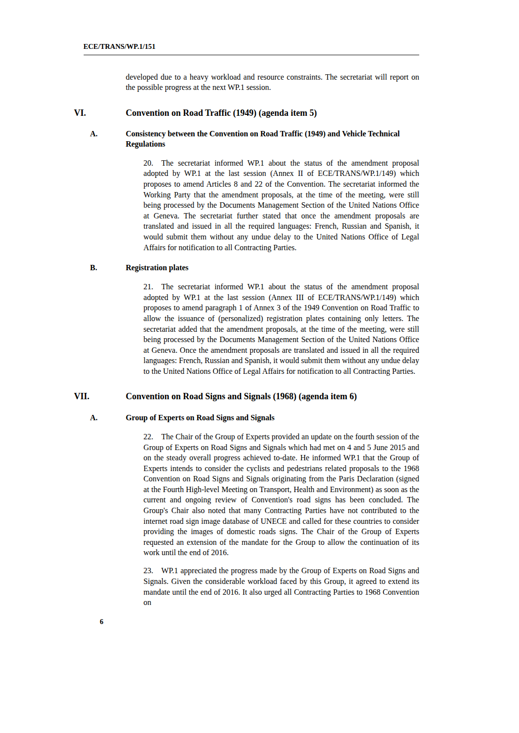ECE/TRANS/WP.1/151
developed due to a heavy workload and resource constraints. The secretariat will report on the possible progress at the next WP.1 session.
VI. Convention on Road Traffic (1949) (agenda item 5)
A. Consistency between the Convention on Road Traffic (1949) and Vehicle Technical Regulations
20. The secretariat informed WP.1 about the status of the amendment proposal adopted by WP.1 at the last session (Annex II of ECE/TRANS/WP.1/149) which proposes to amend Articles 8 and 22 of the Convention. The secretariat informed the Working Party that the amendment proposals, at the time of the meeting, were still being processed by the Documents Management Section of the United Nations Office at Geneva. The secretariat further stated that once the amendment proposals are translated and issued in all the required languages: French, Russian and Spanish, it would submit them without any undue delay to the United Nations Office of Legal Affairs for notification to all Contracting Parties.
B. Registration plates
21. The secretariat informed WP.1 about the status of the amendment proposal adopted by WP.1 at the last session (Annex III of ECE/TRANS/WP.1/149) which proposes to amend paragraph 1 of Annex 3 of the 1949 Convention on Road Traffic to allow the issuance of (personalized) registration plates containing only letters. The secretariat added that the amendment proposals, at the time of the meeting, were still being processed by the Documents Management Section of the United Nations Office at Geneva. Once the amendment proposals are translated and issued in all the required languages: French, Russian and Spanish, it would submit them without any undue delay to the United Nations Office of Legal Affairs for notification to all Contracting Parties.
VII. Convention on Road Signs and Signals (1968) (agenda item 6)
A. Group of Experts on Road Signs and Signals
22. The Chair of the Group of Experts provided an update on the fourth session of the Group of Experts on Road Signs and Signals which had met on 4 and 5 June 2015 and on the steady overall progress achieved to-date. He informed WP.1 that the Group of Experts intends to consider the cyclists and pedestrians related proposals to the 1968 Convention on Road Signs and Signals originating from the Paris Declaration (signed at the Fourth High-level Meeting on Transport, Health and Environment) as soon as the current and ongoing review of Convention's road signs has been concluded. The Group's Chair also noted that many Contracting Parties have not contributed to the internet road sign image database of UNECE and called for these countries to consider providing the images of domestic roads signs. The Chair of the Group of Experts requested an extension of the mandate for the Group to allow the continuation of its work until the end of 2016.
23. WP.1 appreciated the progress made by the Group of Experts on Road Signs and Signals. Given the considerable workload faced by this Group, it agreed to extend its mandate until the end of 2016. It also urged all Contracting Parties to 1968 Convention on
6